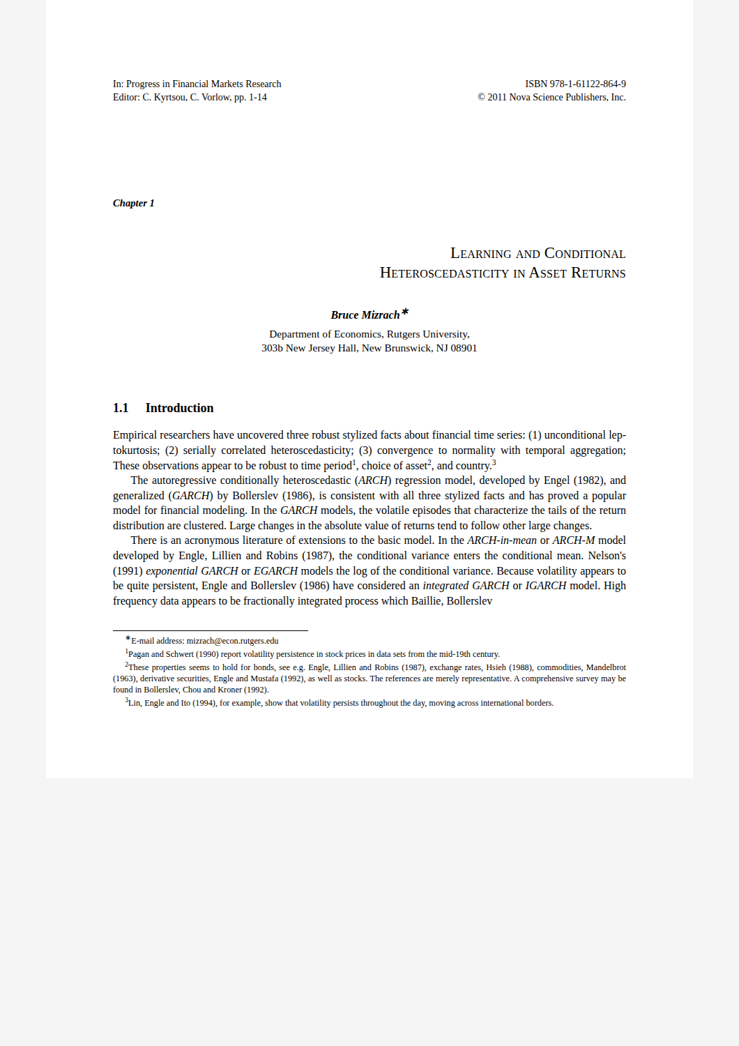In: Progress in Financial Markets Research
Editor: C. Kyrtsou, C. Vorlow, pp. 1-14
ISBN 978-1-61122-864-9
© 2011 Nova Science Publishers, Inc.
Chapter 1
Learning and Conditional
Heteroscedasticity in Asset Returns
Bruce Mizrach∗
Department of Economics, Rutgers University,
303b New Jersey Hall, New Brunswick, NJ 08901
1.1 Introduction
Empirical researchers have uncovered three robust stylized facts about financial time series: (1) unconditional leptokurtosis; (2) serially correlated heteroscedasticity; (3) convergence to normality with temporal aggregation; These observations appear to be robust to time period1, choice of asset2, and country.3
The autoregressive conditionally heteroscedastic (ARCH) regression model, developed by Engel (1982), and generalized (GARCH) by Bollerslev (1986), is consistent with all three stylized facts and has proved a popular model for financial modeling. In the GARCH models, the volatile episodes that characterize the tails of the return distribution are clustered. Large changes in the absolute value of returns tend to follow other large changes.
There is an acronymous literature of extensions to the basic model. In the ARCH-in-mean or ARCH-M model developed by Engle, Lillien and Robins (1987), the conditional variance enters the conditional mean. Nelson's (1991) exponential GARCH or EGARCH models the log of the conditional variance. Because volatility appears to be quite persistent, Engle and Bollerslev (1986) have considered an integrated GARCH or IGARCH model. High frequency data appears to be fractionally integrated process which Baillie, Bollerslev
∗E-mail address: mizrach@econ.rutgers.edu
1 Pagan and Schwert (1990) report volatility persistence in stock prices in data sets from the mid-19th century.
2 These properties seems to hold for bonds, see e.g. Engle, Lillien and Robins (1987), exchange rates, Hsieh (1988), commodities, Mandelbrot (1963), derivative securities, Engle and Mustafa (1992), as well as stocks. The references are merely representative. A comprehensive survey may be found in Bollerslev, Chou and Kroner (1992).
3 Lin, Engle and Ito (1994), for example, show that volatility persists throughout the day, moving across international borders.